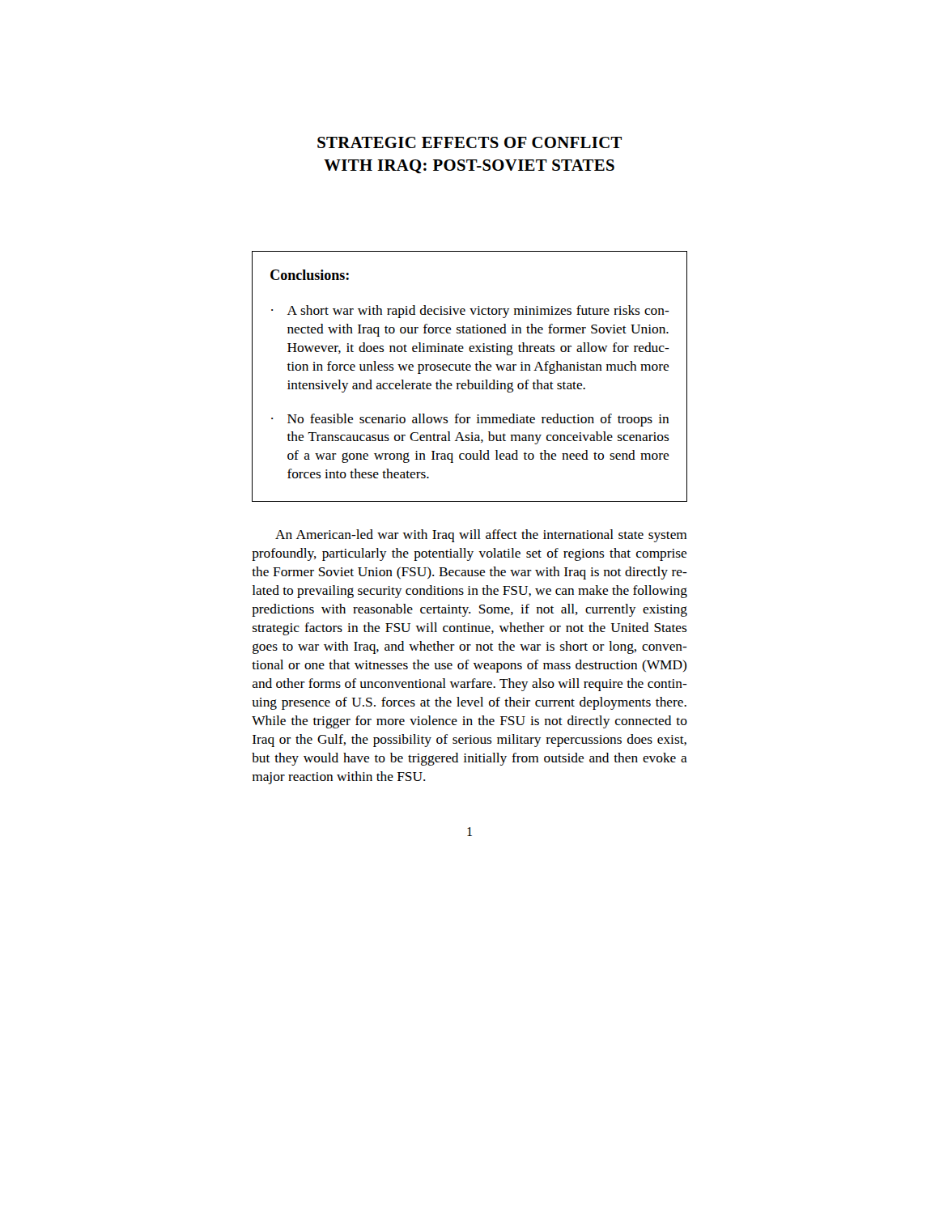Strategic Effects of Conflict
with Iraq: Post-Soviet States
Conclusions:
· A short war with rapid decisive victory minimizes future risks connected with Iraq to our force stationed in the former Soviet Union. However, it does not eliminate existing threats or allow for reduction in force unless we prosecute the war in Afghanistan much more intensively and accelerate the rebuilding of that state.
· No feasible scenario allows for immediate reduction of troops in the Transcaucasus or Central Asia, but many conceivable scenarios of a war gone wrong in Iraq could lead to the need to send more forces into these theaters.
An American-led war with Iraq will affect the inter­national state system profoundly, particularly the potentially volatile set of regions that comprise the Former Soviet Union (FSU). Because the war with Iraq is not directly related to prevailing security conditions in the FSU, we can make the following predictions with reasonable certainty. Some, if not all, currently existing strategic factors in the FSU will continue, whether or not the United States goes to war with Iraq, and whether or not the war is short or long, conventional or one that witnesses the use of weapons of mass destruction (WMD) and other forms of unconventional warfare. They also will require the continuing presence of U.S. forces at the level of their current deployments there. While the trigger for more violence in the FSU is not directly connected to Iraq or the Gulf, the possibility of serious military repercussions does exist, but they would have to be triggered initially from outside and then evoke a major reaction within the FSU.
1